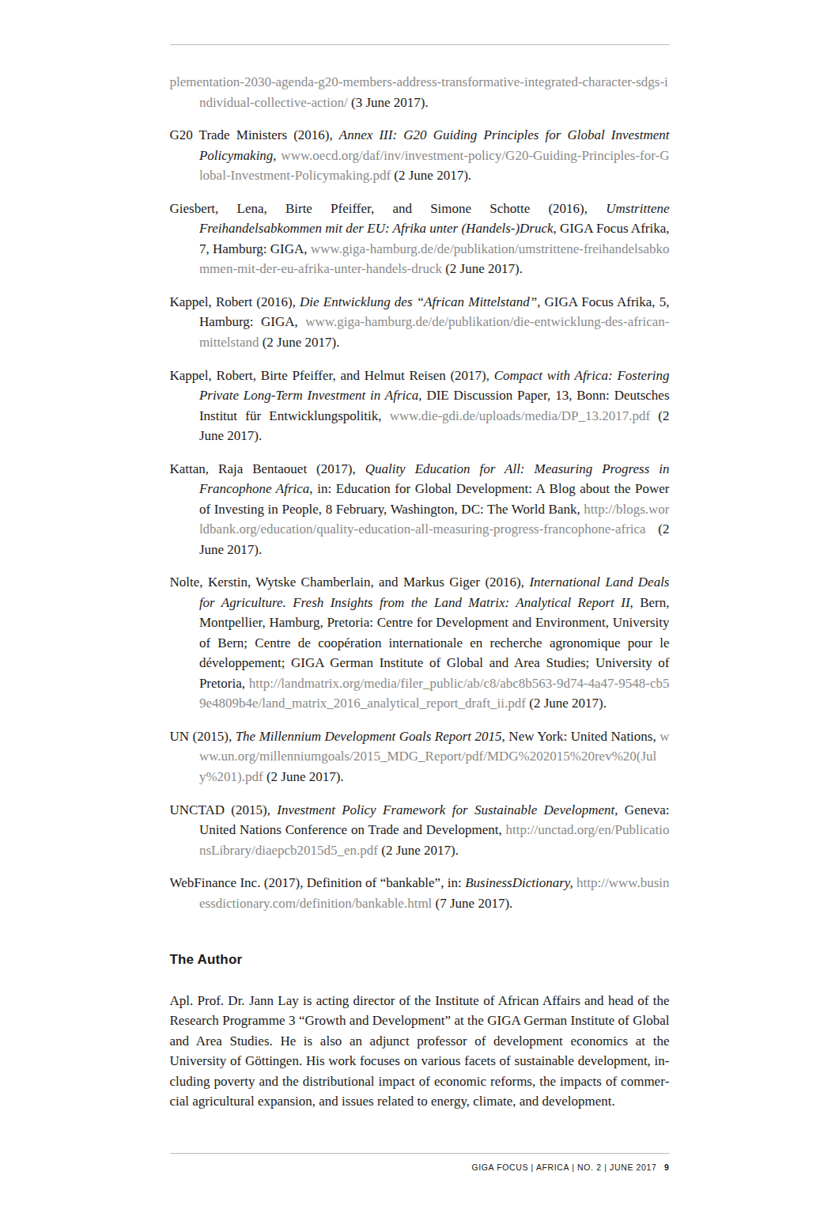plementation-2030-agenda-g20-members-address-transformative-integrated-character-sdgs-individual-collective-action/ (3 June 2017).
G20 Trade Ministers (2016), Annex III: G20 Guiding Principles for Global Investment Policymaking, www.oecd.org/daf/inv/investment-policy/G20-Guiding-Principles-for-Global-Investment-Policymaking.pdf (2 June 2017).
Giesbert, Lena, Birte Pfeiffer, and Simone Schotte (2016), Umstrittene Freihandelsabkommen mit der EU: Afrika unter (Handels-)Druck, GIGA Focus Afrika, 7, Hamburg: GIGA, www.giga-hamburg.de/de/publikation/umstrittene-freihandelsabkommen-mit-der-eu-afrika-unter-handels-druck (2 June 2017).
Kappel, Robert (2016), Die Entwicklung des “African Mittelstand”, GIGA Focus Afrika, 5, Hamburg: GIGA, www.giga-hamburg.de/de/publikation/die-entwicklung-des-african-mittelstand (2 June 2017).
Kappel, Robert, Birte Pfeiffer, and Helmut Reisen (2017), Compact with Africa: Fostering Private Long-Term Investment in Africa, DIE Discussion Paper, 13, Bonn: Deutsches Institut für Entwicklungspolitik, www.die-gdi.de/uploads/media/DP_13.2017.pdf (2 June 2017).
Kattan, Raja Bentaouet (2017), Quality Education for All: Measuring Progress in Francophone Africa, in: Education for Global Development: A Blog about the Power of Investing in People, 8 February, Washington, DC: The World Bank, http://blogs.worldbank.org/education/quality-education-all-measuring-progress-francophone-africa (2 June 2017).
Nolte, Kerstin, Wytske Chamberlain, and Markus Giger (2016), International Land Deals for Agriculture. Fresh Insights from the Land Matrix: Analytical Report II, Bern, Montpellier, Hamburg, Pretoria: Centre for Development and Environment, University of Bern; Centre de coopération internationale en recherche agronomique pour le développement; GIGA German Institute of Global and Area Studies; University of Pretoria, http://landmatrix.org/media/filer_public/ab/c8/abc8b563-9d74-4a47-9548-cb59e4809b4e/land_matrix_2016_analytical_report_draft_ii.pdf (2 June 2017).
UN (2015), The Millennium Development Goals Report 2015, New York: United Nations, www.un.org/millenniumgoals/2015_MDG_Report/pdf/MDG%202015%20rev%20(July%201).pdf (2 June 2017).
UNCTAD (2015), Investment Policy Framework for Sustainable Development, Geneva: United Nations Conference on Trade and Development, http://unctad.org/en/PublicationsLibrary/diaepcb2015d5_en.pdf (2 June 2017).
WebFinance Inc. (2017), Definition of “bankable”, in: BusinessDictionary, http://www.businessdictionary.com/definition/bankable.html (7 June 2017).
The Author
Apl. Prof. Dr. Jann Lay is acting director of the Institute of African Affairs and head of the Research Programme 3 “Growth and Development” at the GIGA German Institute of Global and Area Studies. He is also an adjunct professor of development economics at the University of Göttingen. His work focuses on various facets of sustainable development, including poverty and the distributional impact of economic reforms, the impacts of commercial agricultural expansion, and issues related to energy, climate, and development.
GIGA FOCUS | AFRICA | NO. 2 | JUNE 2017 9